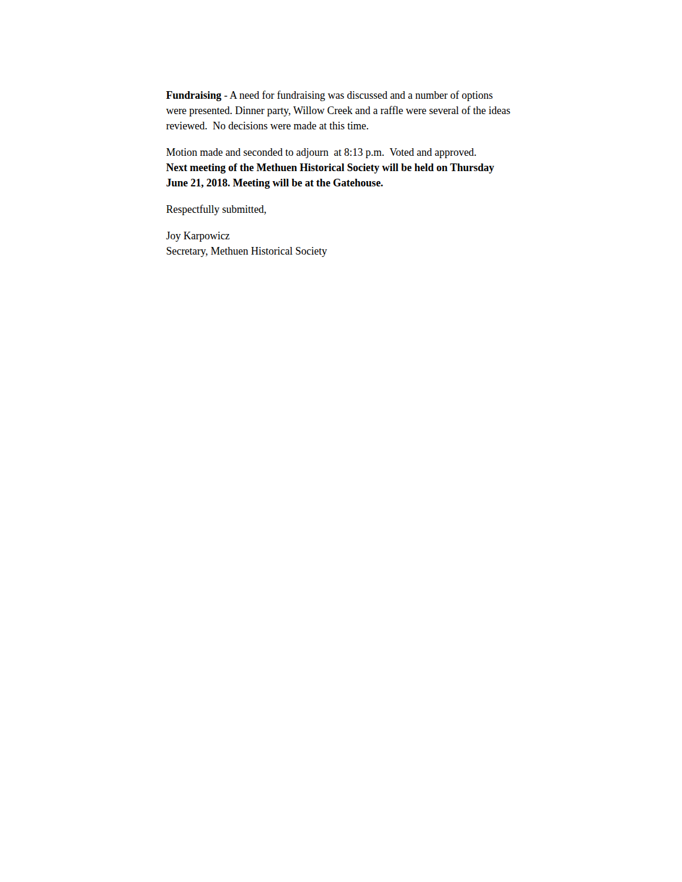Fundraising - A need for fundraising was discussed and a number of options were presented. Dinner party, Willow Creek and a raffle were several of the ideas reviewed. No decisions were made at this time.
Motion made and seconded to adjourn at 8:13 p.m. Voted and approved.
Next meeting of the Methuen Historical Society will be held on Thursday June 21, 2018. Meeting will be at the Gatehouse.
Respectfully submitted,
Joy Karpowicz
Secretary, Methuen Historical Society